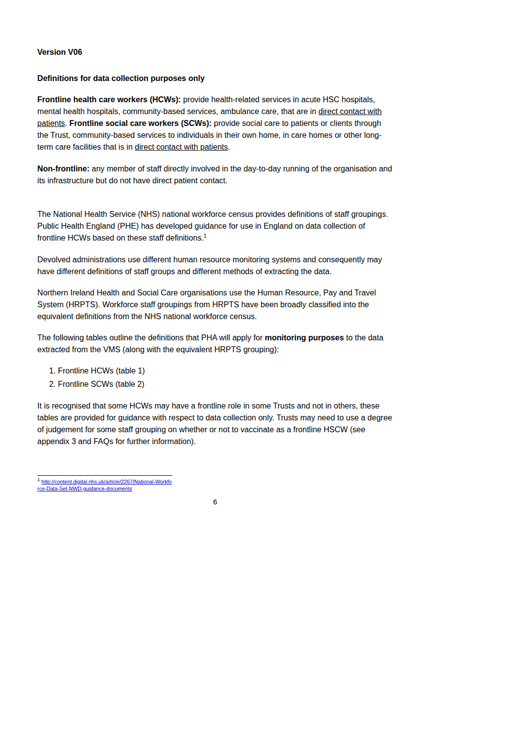Version V06
Definitions for data collection purposes only
Frontline health care workers (HCWs): provide health-related services in acute HSC hospitals, mental health hospitals, community-based services, ambulance care, that are in direct contact with patients. Frontline social care workers (SCWs): provide social care to patients or clients through the Trust, community-based services to individuals in their own home, in care homes or other long-term care facilities that is in direct contact with patients.
Non-frontline: any member of staff directly involved in the day-to-day running of the organisation and its infrastructure but do not have direct patient contact.
The National Health Service (NHS) national workforce census provides definitions of staff groupings. Public Health England (PHE) has developed guidance for use in England on data collection of frontline HCWs based on these staff definitions.1
Devolved administrations use different human resource monitoring systems and consequently may have different definitions of staff groups and different methods of extracting the data.
Northern Ireland Health and Social Care organisations use the Human Resource, Pay and Travel System (HRPTS). Workforce staff groupings from HRPTS have been broadly classified into the equivalent definitions from the NHS national workforce census.
The following tables outline the definitions that PHA will apply for monitoring purposes to the data extracted from the VMS (along with the equivalent HRPTS grouping):
Frontline HCWs (table 1)
Frontline SCWs (table 2)
It is recognised that some HCWs may have a frontline role in some Trusts and not in others, these tables are provided for guidance with respect to data collection only. Trusts may need to use a degree of judgement for some staff grouping on whether or not to vaccinate as a frontline HSCW (see appendix 3 and FAQs for further information).
1 http://content.digital.nhs.uk/article/2267/National-Workforce-Data-Set-NWD-guidance-documents
6